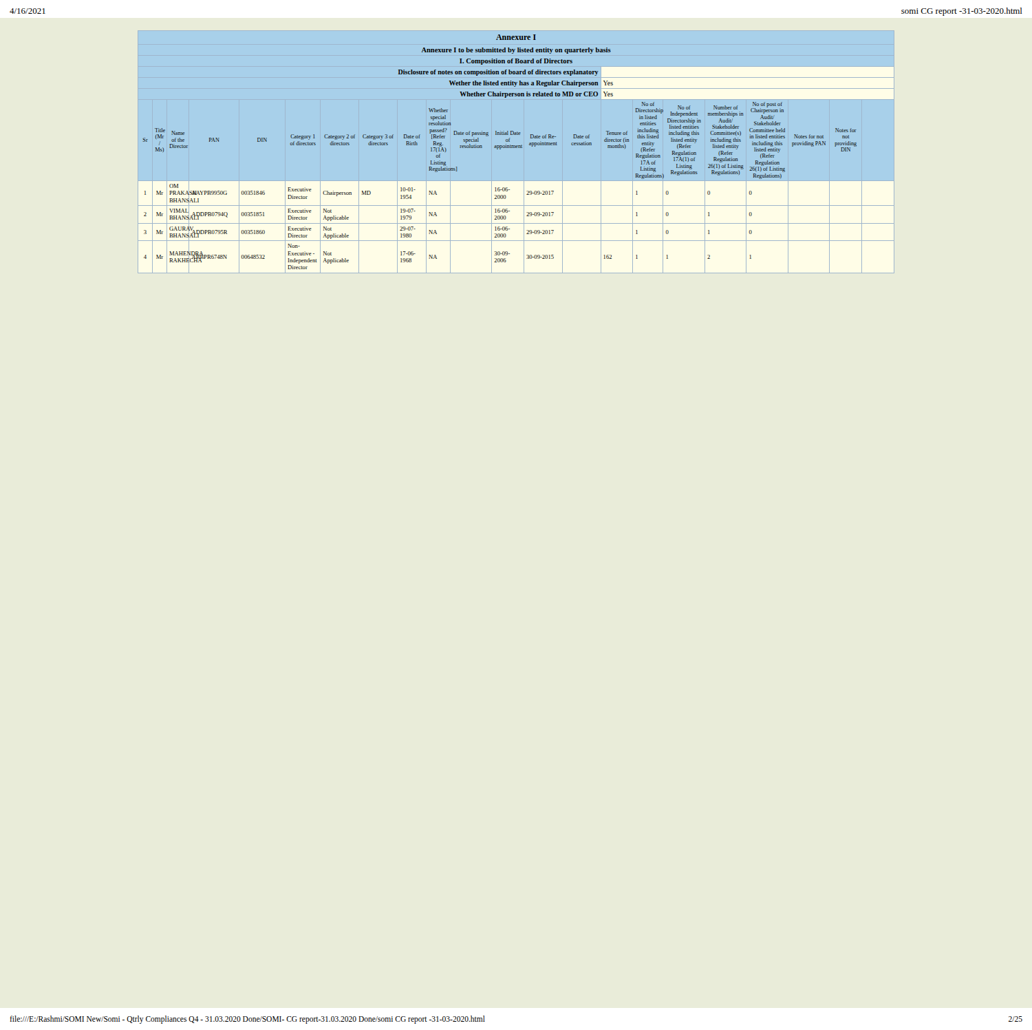4/16/2021
somi CG report -31-03-2020.html
| Annexure I |
| Annexure I to be submitted by listed entity on quarterly basis |
| I. Composition of Board of Directors |
| Disclosure of notes on composition of board of directors explanatory | |
| Wether the listed entity has a Regular Chairperson | Yes |
| Whether Chairperson is related to MD or CEO | Yes |
| Sr | Title (Mr / Ms) | Name of the Director | PAN | DIN | Category 1 of directors | Category 2 of directors | Category 3 of directors | Date of Birth | Whether special resolution passed? [Refer Reg. 17(1A) of Listing Regulations] | Date of passing special resolution | Initial Date of appointment | Date of Re-appointment | Date of cessation | Tenure of director (in months) | No of Directorship in listed entities including this listed entity (Refer Regulation 17A of Listing Regulations) | No of Independent Directorship in listed entities including this listed entity (Refer Regulation 17A(1) of Listing Regulations | Number of memberships in Audit/ Stakeholder Committee(s) including this listed entity (Refer Regulation 26(1) of Listing Regulations) | No of post of Chairperson in Audit/ Stakeholder Committee held in listed entities including this listed entity (Refer Regulation 26(1) of Listing Regulations) | Notes for not providing PAN | Notes for not providing DIN | |
| 1 | Mr | OM PRAKASH BHANSALI | AAYPB9950G | 00351846 | Executive Director | Chairperson | MD | 10-01-1954 | NA | | 16-06-2000 | 29-09-2017 | | | 1 | 0 | 0 | 0 | | | |
| 2 | Mr | VIMAL BHANSALI | ADDPB0794Q | 00351851 | Executive Director | Not Applicable | | 19-07-1979 | NA | | 16-06-2000 | 29-09-2017 | | | 1 | 0 | 1 | 0 | | | |
| 3 | Mr | GAURAV BHANSALI | ADDPB0795R | 00351860 | Executive Director | Not Applicable | | 29-07-1980 | NA | | 16-06-2000 | 29-09-2017 | | | 1 | 0 | 1 | 0 | | | |
| 4 | Mr | MAHENDRA RAKHECHA | ABBPR6748N | 00648532 | Non-Executive - Independent Director | Not Applicable | | 17-06-1968 | NA | | 30-09-2006 | 30-09-2015 | | 162 | 1 | 1 | 2 | 1 | | | |
file:///E:/Rashmi/SOMI New/Somi - Qtrly Compliances Q4 - 31.03.2020 Done/SOMI- CG report-31.03.2020 Done/somi CG report -31-03-2020.html
2/25